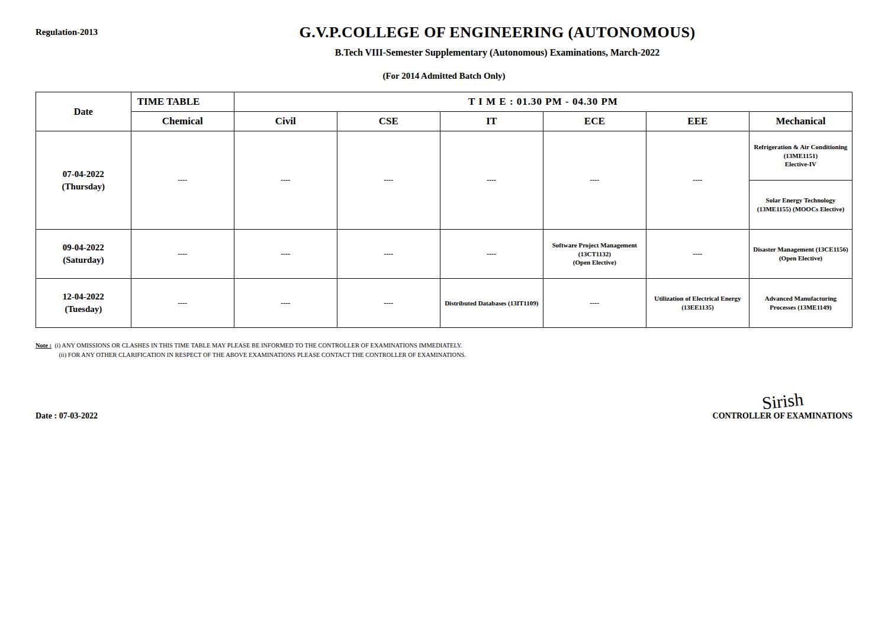Regulation-2013
G.V.P.COLLEGE OF ENGINEERING (AUTONOMOUS)
B.Tech VIII-Semester Supplementary (Autonomous) Examinations, March-2022
(For 2014 Admitted Batch Only)
| Date | TIME TABLE | T I M E : 01.30 PM - 04.30 PM |
| --- | --- | --- |
| Chemical | Civil | CSE | IT | ECE | EEE | Mechanical |
| 07-04-2022 (Thursday) | ---- | ---- | ---- | ---- | ---- | ---- | Refrigeration & Air Conditioning (13ME1151) Elective-IV |
| Solar Energy Technology (13ME1155) (MOOCs Elective) |
| 09-04-2022 (Saturday) | ---- | ---- | ---- | ---- | Software Project Management (13CT1132) (Open Elective) | ---- | Disaster Management (13CE1156) (Open Elective) |
| 12-04-2022 (Tuesday) | ---- | ---- | ---- | Distributed Databases (13IT1109) | ---- | Utilization of Electrical Energy (13EE1135) | Advanced Manufacturing Processes (13ME1149) |
Note : (i) ANY OMISSIONS OR CLASHES IN THIS TIME TABLE MAY PLEASE BE INFORMED TO THE CONTROLLER OF EXAMINATIONS IMMEDIATELY.
(ii) FOR ANY OTHER CLARIFICATION IN RESPECT OF THE ABOVE EXAMINATIONS PLEASE CONTACT THE CONTROLLER OF EXAMINATIONS.
Date : 07-03-2022
Sirish
CONTROLLER OF EXAMINATIONS